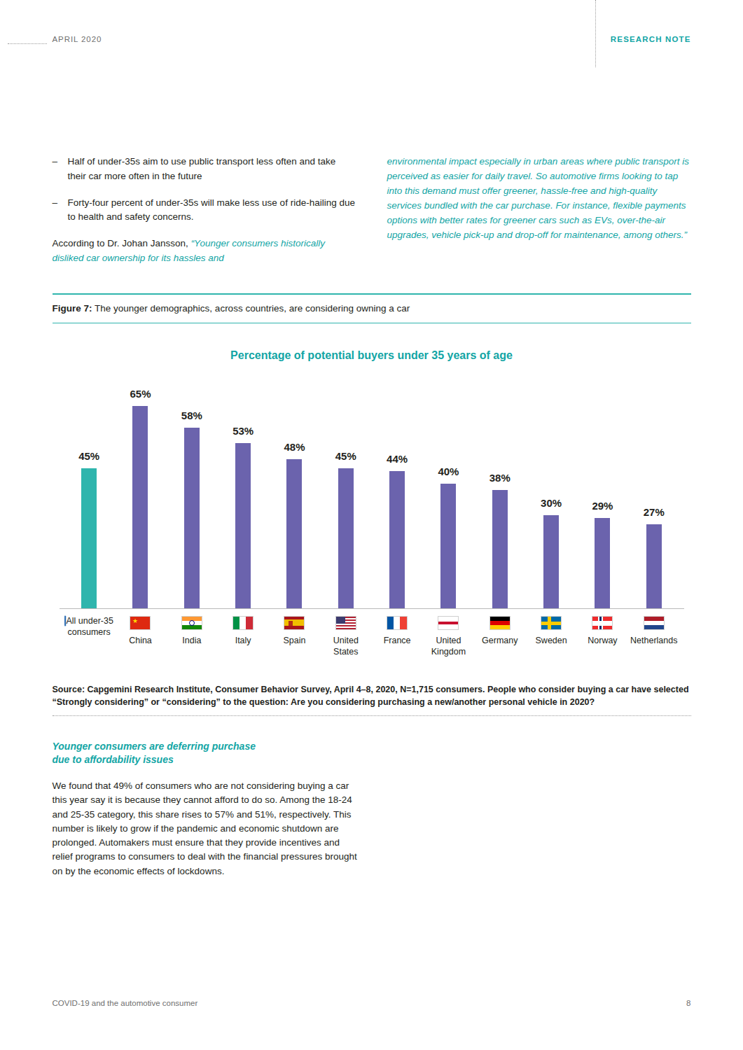APRIL 2020
RESEARCH NOTE
Half of under-35s aim to use public transport less often and take their car more often in the future
Forty-four percent of under-35s will make less use of ride-hailing due to health and safety concerns.
According to Dr. Johan Jansson, “Younger consumers historically disliked car ownership for its hassles and
environmental impact especially in urban areas where public transport is perceived as easier for daily travel. So automotive firms looking to tap into this demand must offer greener, hassle-free and high-quality services bundled with the car purchase. For instance, flexible payments options with better rates for greener cars such as EVs, over-the-air upgrades, vehicle pick-up and drop-off for maintenance, among others.”
Figure 7: The younger demographics, across countries, are considering owning a car
Percentage of potential buyers under 35 years of age
45%
65%
58%
53%
48%
45%
44%
40%
38%
30%
29%
27%
All under-35 consumers
China
India
Italy
Spain
United States
France
United Kingdom
Germany
Sweden
Norway
Netherlands
Source: Capgemini Research Institute, Consumer Behavior Survey, April 4–8, 2020, N=1,715 consumers. People who consider buying a car have selected “Strongly considering” or “considering” to the question: Are you considering purchasing a new/another personal vehicle in 2020?
Younger consumers are deferring purchase
due to affordability issues
We found that 49% of consumers who are not considering buying a car this year say it is because they cannot afford to do so. Among the 18-24 and 25-35 category, this share rises to 57% and 51%, respectively. This number is likely to grow if the pandemic and economic shutdown are prolonged. Automakers must ensure that they provide incentives and relief programs to consumers to deal with the financial pressures brought on by the economic effects of lockdowns.
COVID-19 and the automotive consumer
8